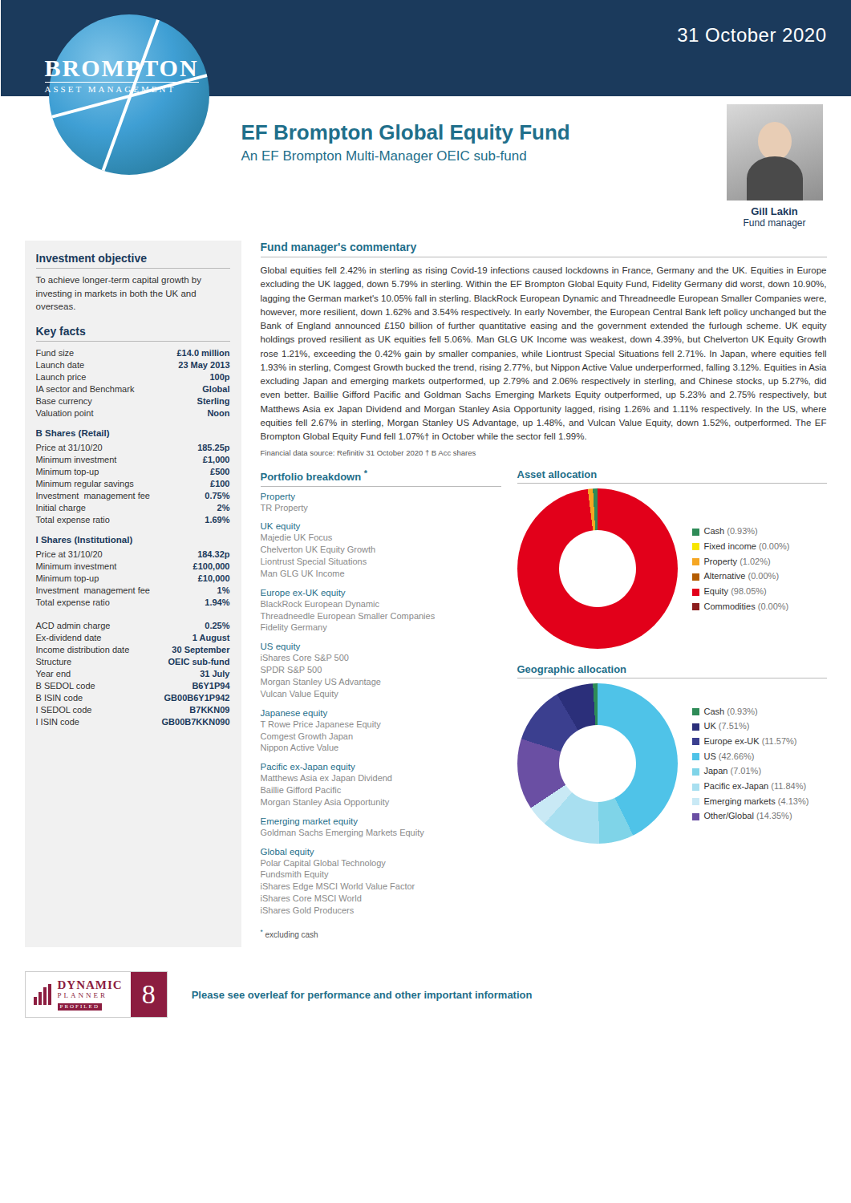BROMPTON ASSET MANAGEMENT
31 October 2020
EF Brompton Global Equity Fund
An EF Brompton Multi-Manager OEIC sub-fund
Gill Lakin
Fund manager
Investment objective
To achieve longer-term capital growth by investing in markets in both the UK and overseas.
Key facts
| Fund size | £14.0 million |
| Launch date | 23 May 2013 |
| Launch price | 100p |
| IA sector and Benchmark | Global |
| Base currency | Sterling |
| Valuation point | Noon |
B Shares (Retail)
| Price at 31/10/20 | 185.25p |
| Minimum investment | £1,000 |
| Minimum top-up | £500 |
| Minimum regular savings | £100 |
| Investment management fee | 0.75% |
| Initial charge | 2% |
| Total expense ratio | 1.69% |
I Shares (Institutional)
| Price at 31/10/20 | 184.32p |
| Minimum investment | £100,000 |
| Minimum top-up | £10,000 |
| Investment management fee | 1% |
| Total expense ratio | 1.94% |
| ACD admin charge | 0.25% |
| Ex-dividend date | 1 August |
| Income distribution date | 30 September |
| Structure | OEIC sub-fund |
| Year end | 31 July |
| B SEDOL code | B6Y1P94 |
| B ISIN code | GB00B6Y1P942 |
| I SEDOL code | B7KKN09 |
| I ISIN code | GB00B7KKN090 |
Fund manager's commentary
Global equities fell 2.42% in sterling as rising Covid-19 infections caused lockdowns in France, Germany and the UK. Equities in Europe excluding the UK lagged, down 5.79% in sterling. Within the EF Brompton Global Equity Fund, Fidelity Germany did worst, down 10.90%, lagging the German market's 10.05% fall in sterling. BlackRock European Dynamic and Threadneedle European Smaller Companies were, however, more resilient, down 1.62% and 3.54% respectively. In early November, the European Central Bank left policy unchanged but the Bank of England announced £150 billion of further quantitative easing and the government extended the furlough scheme. UK equity holdings proved resilient as UK equities fell 5.06%. Man GLG UK Income was weakest, down 4.39%, but Chelverton UK Equity Growth rose 1.21%, exceeding the 0.42% gain by smaller companies, while Liontrust Special Situations fell 2.71%. In Japan, where equities fell 1.93% in sterling, Comgest Growth bucked the trend, rising 2.77%, but Nippon Active Value underperformed, falling 3.12%. Equities in Asia excluding Japan and emerging markets outperformed, up 2.79% and 2.06% respectively in sterling, and Chinese stocks, up 5.27%, did even better. Baillie Gifford Pacific and Goldman Sachs Emerging Markets Equity outperformed, up 5.23% and 2.75% respectively, but Matthews Asia ex Japan Dividend and Morgan Stanley Asia Opportunity lagged, rising 1.26% and 1.11% respectively. In the US, where equities fell 2.67% in sterling, Morgan Stanley US Advantage, up 1.48%, and Vulcan Value Equity, down 1.52%, outperformed. The EF Brompton Global Equity Fund fell 1.07%† in October while the sector fell 1.99%.
Financial data source: Refinitiv 31 October 2020 † B Acc shares
Portfolio breakdown *
Property
TR Property
UK equity
Majedie UK Focus
Chelverton UK Equity Growth
Liontrust Special Situations
Man GLG UK Income
Europe ex-UK equity
BlackRock European Dynamic
Threadneedle European Smaller Companies
Fidelity Germany
US equity
iShares Core S&P 500
SPDR S&P 500
Morgan Stanley US Advantage
Vulcan Value Equity
Japanese equity
T Rowe Price Japanese Equity
Comgest Growth Japan
Nippon Active Value
Pacific ex-Japan equity
Matthews Asia ex Japan Dividend
Baillie Gifford Pacific
Morgan Stanley Asia Opportunity
Emerging market equity
Goldman Sachs Emerging Markets Equity
Global equity
Polar Capital Global Technology
Fundsmith Equity
iShares Edge MSCI World Value Factor
iShares Core MSCI World
iShares Gold Producers
* excluding cash
Asset allocation
Cash (0.93%)
Fixed income (0.00%)
Property (1.02%)
Alternative (0.00%)
Equity (98.05%)
Commodities (0.00%)
Geographic allocation
Cash (0.93%)
UK (7.51%)
Europe ex-UK (11.57%)
US (42.66%)
Japan (7.01%)
Pacific ex-Japan (11.84%)
Emerging markets (4.13%)
Other/Global (14.35%)
DYNAMIC
PLANNER
PROFILED
8
Please see overleaf for performance and other important information